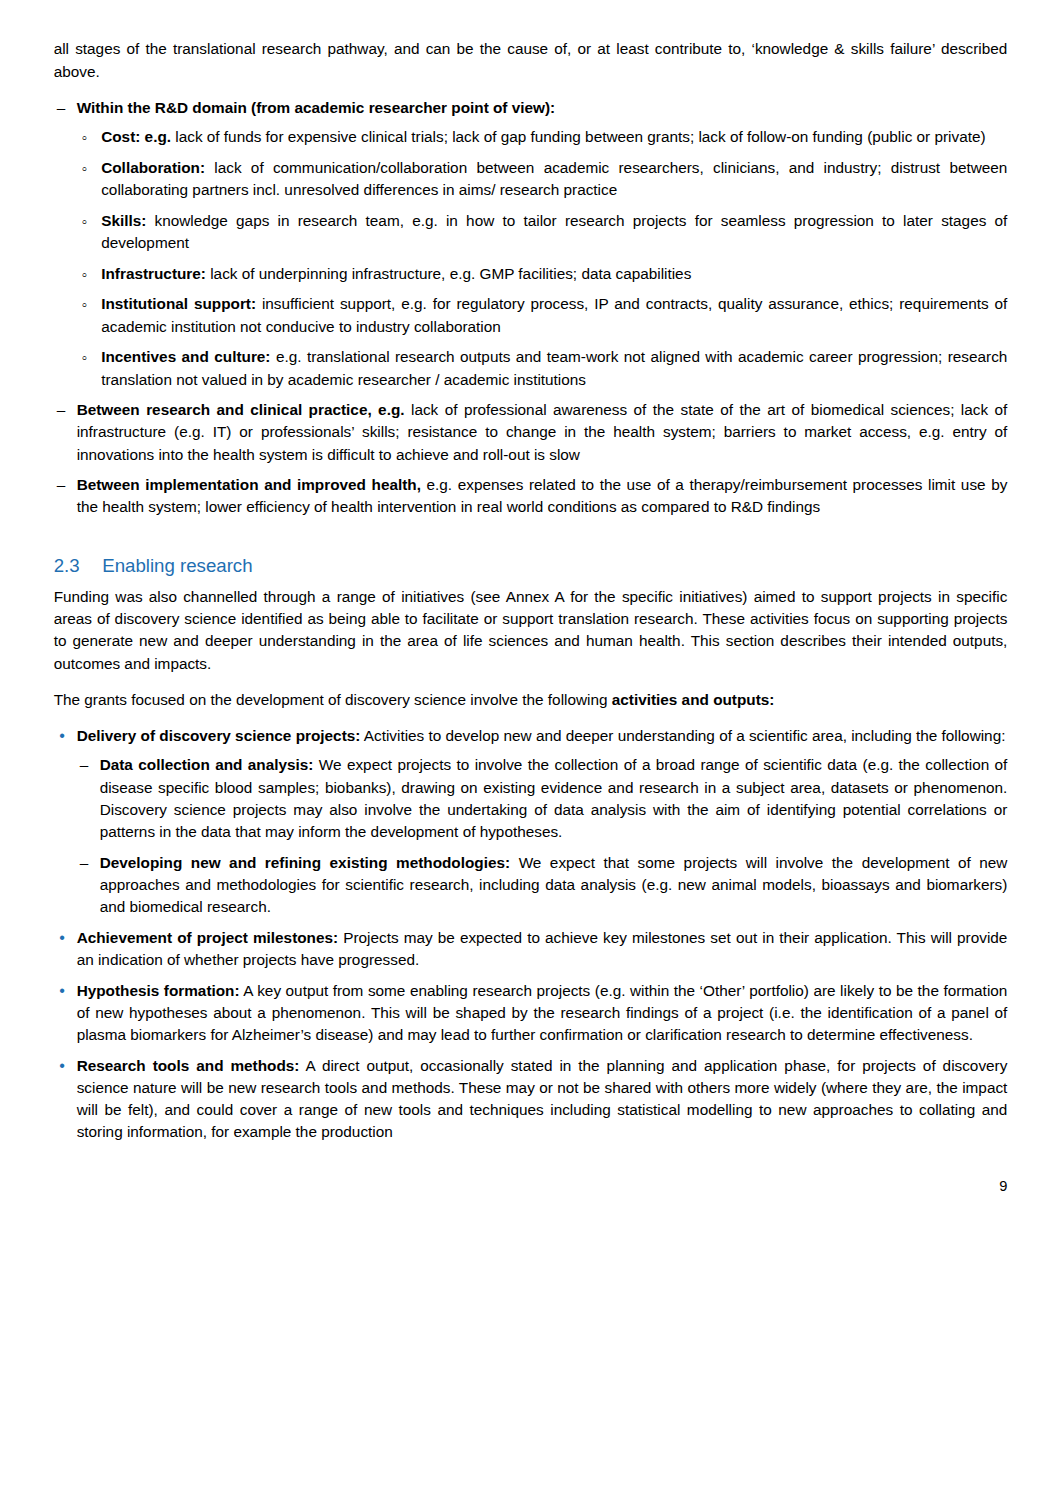all stages of the translational research pathway, and can be the cause of, or at least contribute to, ‘knowledge & skills failure’ described above.
Within the R&D domain (from academic researcher point of view):
Cost: e.g. lack of funds for expensive clinical trials; lack of gap funding between grants; lack of follow-on funding (public or private)
Collaboration: lack of communication/collaboration between academic researchers, clinicians, and industry; distrust between collaborating partners incl. unresolved differences in aims/ research practice
Skills: knowledge gaps in research team, e.g. in how to tailor research projects for seamless progression to later stages of development
Infrastructure: lack of underpinning infrastructure, e.g. GMP facilities; data capabilities
Institutional support: insufficient support, e.g. for regulatory process, IP and contracts, quality assurance, ethics; requirements of academic institution not conducive to industry collaboration
Incentives and culture: e.g. translational research outputs and team-work not aligned with academic career progression; research translation not valued in by academic researcher / academic institutions
Between research and clinical practice, e.g. lack of professional awareness of the state of the art of biomedical sciences; lack of infrastructure (e.g. IT) or professionals’ skills; resistance to change in the health system; barriers to market access, e.g. entry of innovations into the health system is difficult to achieve and roll-out is slow
Between implementation and improved health, e.g. expenses related to the use of a therapy/reimbursement processes limit use by the health system; lower efficiency of health intervention in real world conditions as compared to R&D findings
2.3 Enabling research
Funding was also channelled through a range of initiatives (see Annex A for the specific initiatives) aimed to support projects in specific areas of discovery science identified as being able to facilitate or support translation research. These activities focus on supporting projects to generate new and deeper understanding in the area of life sciences and human health. This section describes their intended outputs, outcomes and impacts.
The grants focused on the development of discovery science involve the following activities and outputs:
Delivery of discovery science projects: Activities to develop new and deeper understanding of a scientific area, including the following:
Data collection and analysis: We expect projects to involve the collection of a broad range of scientific data (e.g. the collection of disease specific blood samples; biobanks), drawing on existing evidence and research in a subject area, datasets or phenomenon. Discovery science projects may also involve the undertaking of data analysis with the aim of identifying potential correlations or patterns in the data that may inform the development of hypotheses.
Developing new and refining existing methodologies: We expect that some projects will involve the development of new approaches and methodologies for scientific research, including data analysis (e.g. new animal models, bioassays and biomarkers) and biomedical research.
Achievement of project milestones: Projects may be expected to achieve key milestones set out in their application. This will provide an indication of whether projects have progressed.
Hypothesis formation: A key output from some enabling research projects (e.g. within the ‘Other’ portfolio) are likely to be the formation of new hypotheses about a phenomenon. This will be shaped by the research findings of a project (i.e. the identification of a panel of plasma biomarkers for Alzheimer’s disease) and may lead to further confirmation or clarification research to determine effectiveness.
Research tools and methods: A direct output, occasionally stated in the planning and application phase, for projects of discovery science nature will be new research tools and methods. These may or not be shared with others more widely (where they are, the impact will be felt), and could cover a range of new tools and techniques including statistical modelling to new approaches to collating and storing information, for example the production
9